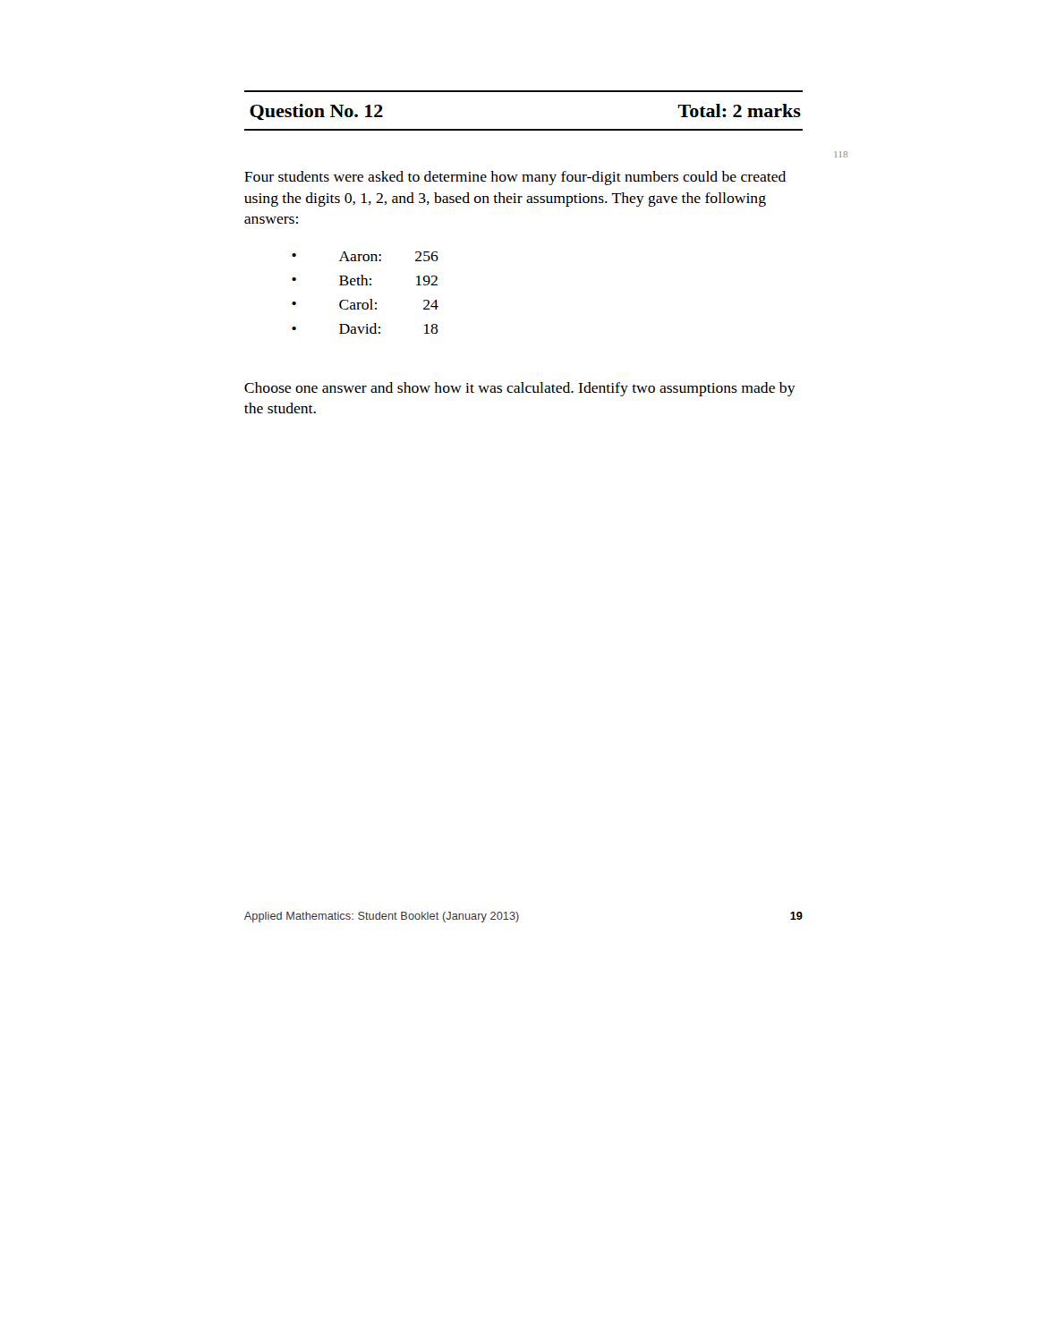118
Question No. 12
Total: 2 marks
Four students were asked to determine how many four-digit numbers could be created using the digits 0, 1, 2, and 3, based on their assumptions. They gave the following answers:
Aaron: 256
Beth: 192
Carol: 24
David: 18
Choose one answer and show how it was calculated. Identify two assumptions made by the student.
Applied Mathematics: Student Booklet (January 2013)
19